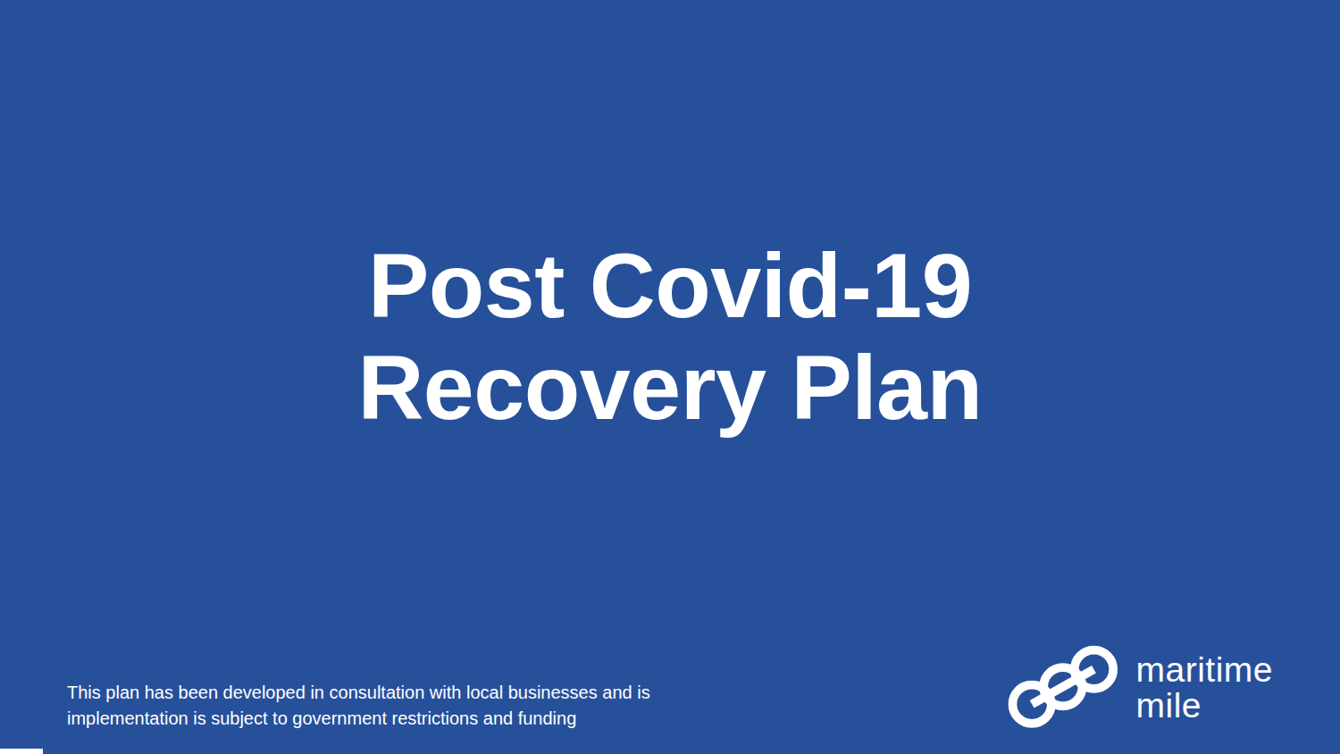Post Covid-19 Recovery Plan
This plan has been developed in consultation with local businesses and is implementation is subject to government restrictions and funding
maritime mile